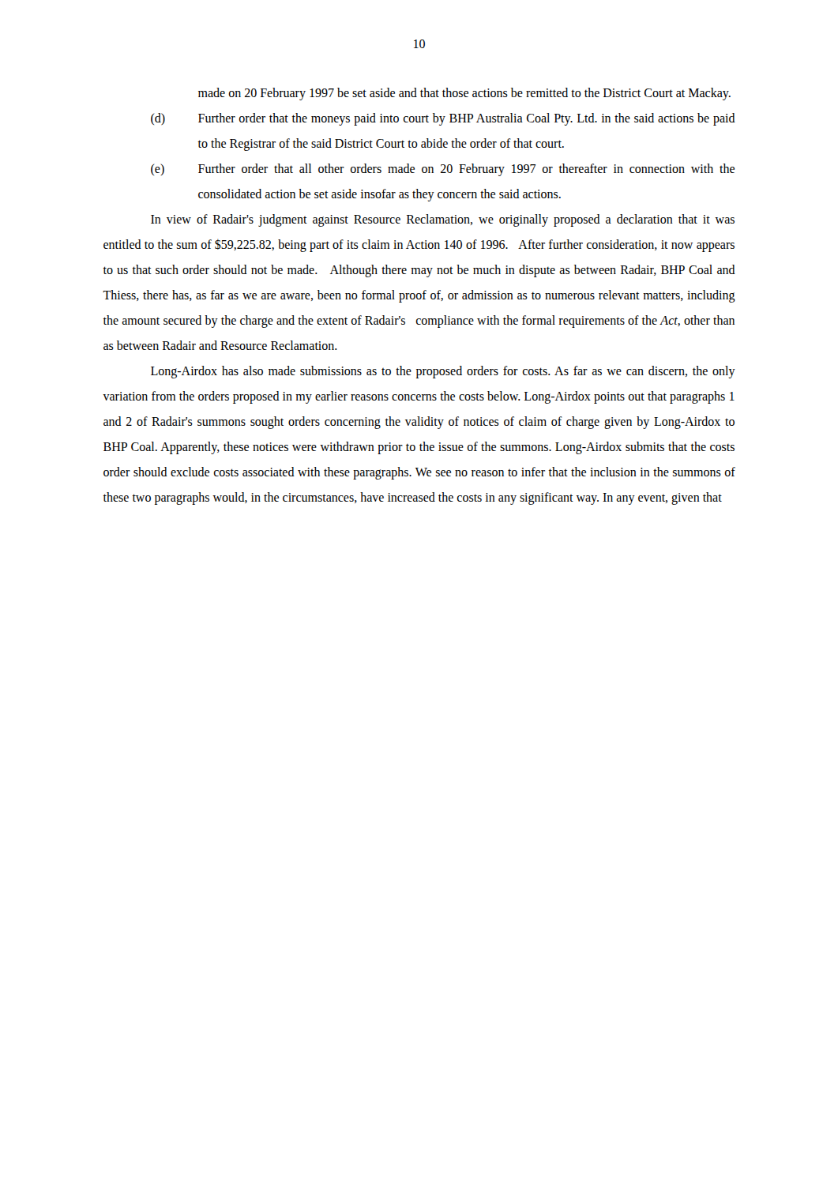10
made on 20 February 1997 be set aside and that those actions be remitted to the District Court at Mackay.
(d)
Further order that the moneys paid into court by BHP Australia Coal Pty. Ltd. in the said actions be paid to the Registrar of the said District Court to abide the order of that court.
(e)
Further order that all other orders made on 20 February 1997 or thereafter in connection with the consolidated action be set aside insofar as they concern the said actions.
In view of Radair's judgment against Resource Reclamation, we originally proposed a declaration that it was entitled to the sum of $59,225.82, being part of its claim in Action 140 of 1996. After further consideration, it now appears to us that such order should not be made. Although there may not be much in dispute as between Radair, BHP Coal and Thiess, there has, as far as we are aware, been no formal proof of, or admission as to numerous relevant matters, including the amount secured by the charge and the extent of Radair's compliance with the formal requirements of the Act, other than as between Radair and Resource Reclamation.
Long-Airdox has also made submissions as to the proposed orders for costs. As far as we can discern, the only variation from the orders proposed in my earlier reasons concerns the costs below. Long-Airdox points out that paragraphs 1 and 2 of Radair's summons sought orders concerning the validity of notices of claim of charge given by Long-Airdox to BHP Coal. Apparently, these notices were withdrawn prior to the issue of the summons. Long-Airdox submits that the costs order should exclude costs associated with these paragraphs. We see no reason to infer that the inclusion in the summons of these two paragraphs would, in the circumstances, have increased the costs in any significant way. In any event, given that